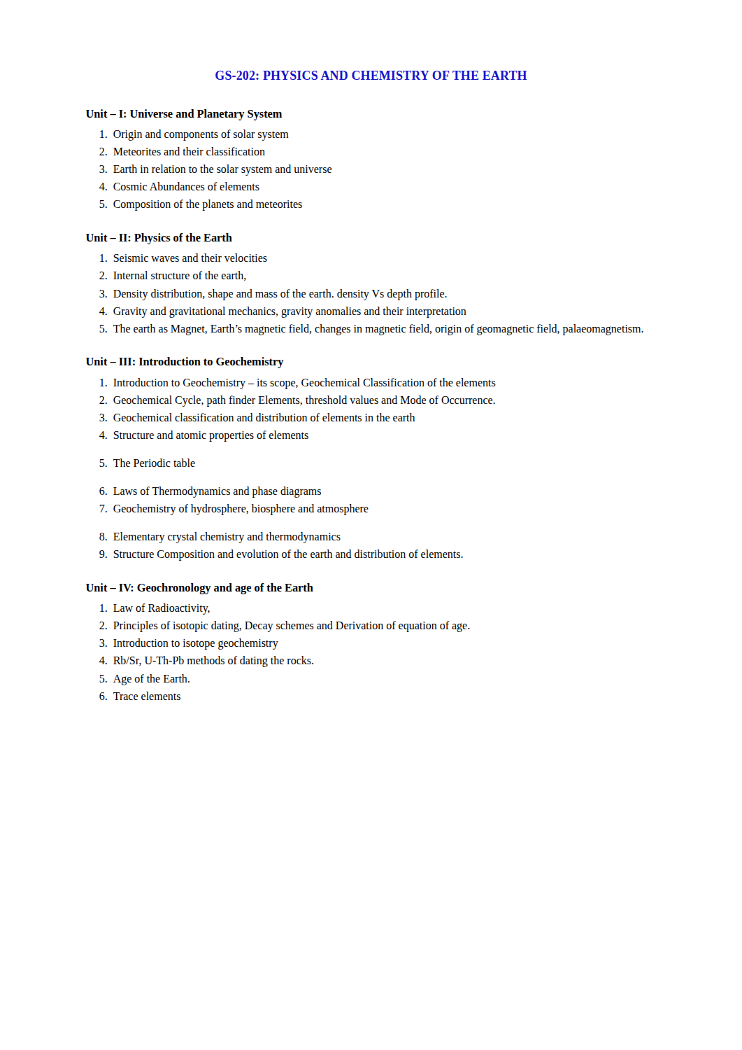GS-202: PHYSICS AND CHEMISTRY OF THE EARTH
Unit – I: Universe and Planetary System
Origin and components of solar system
Meteorites and their classification
Earth in relation to the solar system and universe
Cosmic Abundances of elements
Composition of the planets and meteorites
Unit – II: Physics of the Earth
Seismic waves and their velocities
Internal structure of the earth,
Density distribution, shape and mass of the earth. density Vs depth profile.
Gravity and gravitational mechanics, gravity anomalies and their interpretation
The earth as Magnet, Earth’s magnetic field, changes in magnetic field, origin of geomagnetic field, palaeomagnetism.
Unit – III: Introduction to Geochemistry
Introduction to Geochemistry – its scope, Geochemical Classification of the elements
Geochemical Cycle, path finder Elements, threshold values and Mode of Occurrence.
Geochemical classification and distribution of elements in the earth
Structure and atomic properties of elements
The Periodic table
Laws of Thermodynamics and phase diagrams
Geochemistry of hydrosphere, biosphere and atmosphere
Elementary crystal chemistry and thermodynamics
Structure Composition and evolution of the earth and distribution of elements.
Unit – IV: Geochronology and age of the Earth
Law of Radioactivity,
Principles of isotopic dating, Decay schemes and Derivation of equation of age.
Introduction to isotope geochemistry
Rb/Sr, U-Th-Pb methods of dating the rocks.
Age of the Earth.
Trace elements